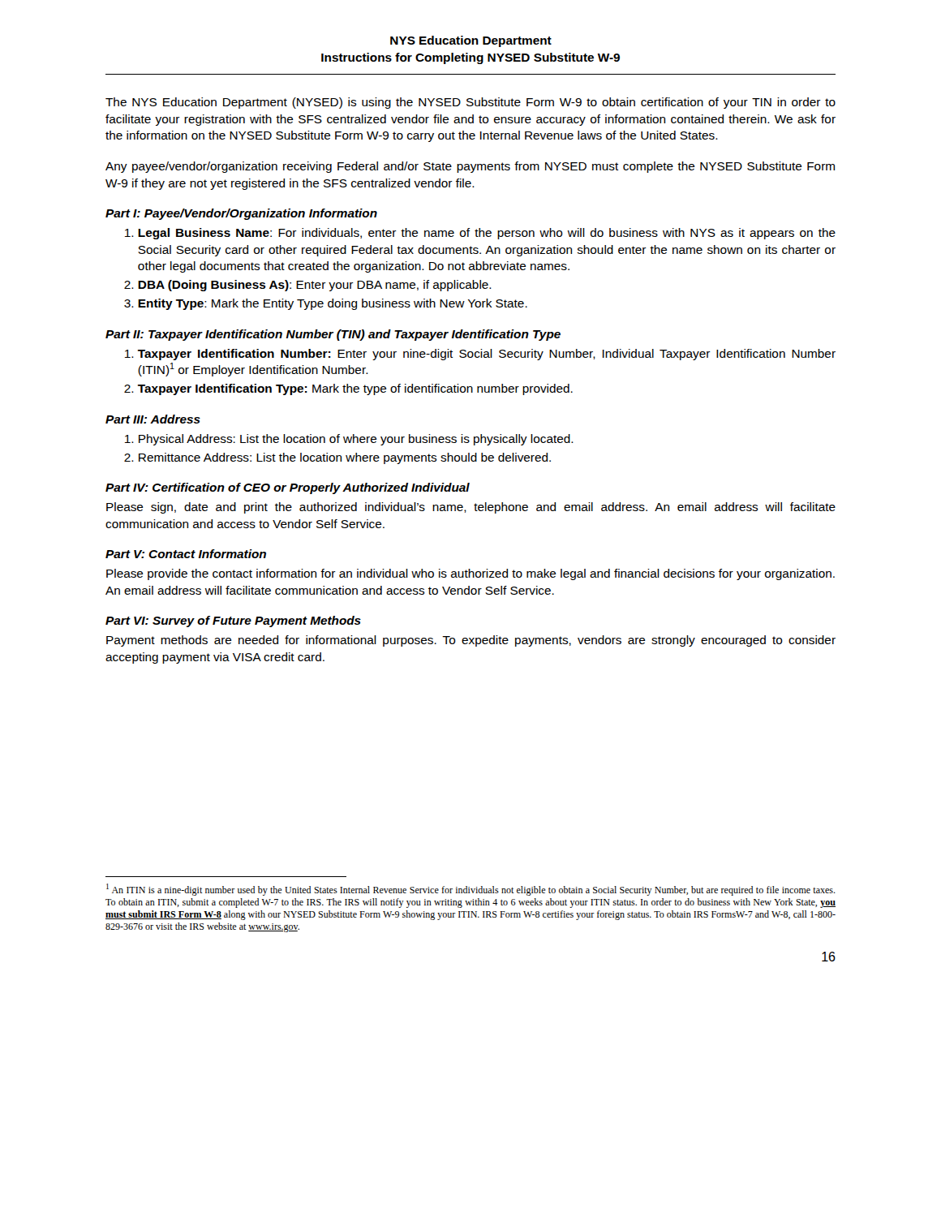NYS Education Department Instructions for Completing NYSED Substitute W-9
The NYS Education Department (NYSED) is using the NYSED Substitute Form W-9 to obtain certification of your TIN in order to facilitate your registration with the SFS centralized vendor file and to ensure accuracy of information contained therein. We ask for the information on the NYSED Substitute Form W-9 to carry out the Internal Revenue laws of the United States.
Any payee/vendor/organization receiving Federal and/or State payments from NYSED must complete the NYSED Substitute Form W-9 if they are not yet registered in the SFS centralized vendor file.
Part I: Payee/Vendor/Organization Information
Legal Business Name: For individuals, enter the name of the person who will do business with NYS as it appears on the Social Security card or other required Federal tax documents. An organization should enter the name shown on its charter or other legal documents that created the organization. Do not abbreviate names.
DBA (Doing Business As): Enter your DBA name, if applicable.
Entity Type: Mark the Entity Type doing business with New York State.
Part II: Taxpayer Identification Number (TIN) and Taxpayer Identification Type
Taxpayer Identification Number: Enter your nine-digit Social Security Number, Individual Taxpayer Identification Number (ITIN)1 or Employer Identification Number.
Taxpayer Identification Type: Mark the type of identification number provided.
Part III: Address
Physical Address: List the location of where your business is physically located.
Remittance Address: List the location where payments should be delivered.
Part IV: Certification of CEO or Properly Authorized Individual
Please sign, date and print the authorized individual’s name, telephone and email address. An email address will facilitate communication and access to Vendor Self Service.
Part V: Contact Information
Please provide the contact information for an individual who is authorized to make legal and financial decisions for your organization. An email address will facilitate communication and access to Vendor Self Service.
Part VI: Survey of Future Payment Methods
Payment methods are needed for informational purposes. To expedite payments, vendors are strongly encouraged to consider accepting payment via VISA credit card.
1 An ITIN is a nine-digit number used by the United States Internal Revenue Service for individuals not eligible to obtain a Social Security Number, but are required to file income taxes. To obtain an ITIN, submit a completed W-7 to the IRS. The IRS will notify you in writing within 4 to 6 weeks about your ITIN status. In order to do business with New York State, you must submit IRS Form W-8 along with our NYSED Substitute Form W-9 showing your ITIN. IRS Form W-8 certifies your foreign status. To obtain IRS FormsW-7 and W-8, call 1-800-829-3676 or visit the IRS website at www.irs.gov.
16